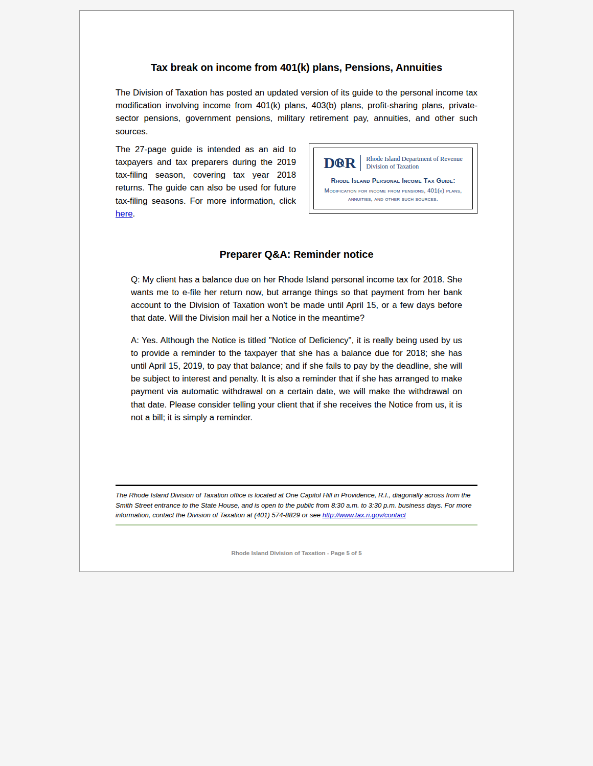Tax break on income from 401(k) plans, Pensions, Annuities
The Division of Taxation has posted an updated version of its guide to the personal income tax modification involving income from 401(k) plans, 403(b) plans, profit-sharing plans, private-sector pensions, government pensions, military retirement pay, annuities, and other such sources.
DRR Rhode Island Department of Revenue
Division of Taxation
Rhode Island Personal Income Tax Guide:
Modification for income from pensions, 401(k) plans,
annuities, and other such sources.
The 27-page guide is intended as an aid to taxpayers and tax preparers during the 2019 tax-filing season, covering tax year 2018 returns. The guide can also be used for future tax-filing seasons. For more information, click here.
Preparer Q&A: Reminder notice
Q: My client has a balance due on her Rhode Island personal income tax for 2018. She wants me to e-file her return now, but arrange things so that payment from her bank account to the Division of Taxation won't be made until April 15, or a few days before that date. Will the Division mail her a Notice in the meantime?
A: Yes. Although the Notice is titled "Notice of Deficiency", it is really being used by us to provide a reminder to the taxpayer that she has a balance due for 2018; she has until April 15, 2019, to pay that balance; and if she fails to pay by the deadline, she will be subject to interest and penalty. It is also a reminder that if she has arranged to make payment via automatic withdrawal on a certain date, we will make the withdrawal on that date. Please consider telling your client that if she receives the Notice from us, it is not a bill; it is simply a reminder.
The Rhode Island Division of Taxation office is located at One Capitol Hill in Providence, R.I., diagonally across from the Smith Street entrance to the State House, and is open to the public from 8:30 a.m. to 3:30 p.m. business days. For more information, contact the Division of Taxation at (401) 574-8829 or see http://www.tax.ri.gov/contact
Rhode Island Division of Taxation - Page 5 of 5